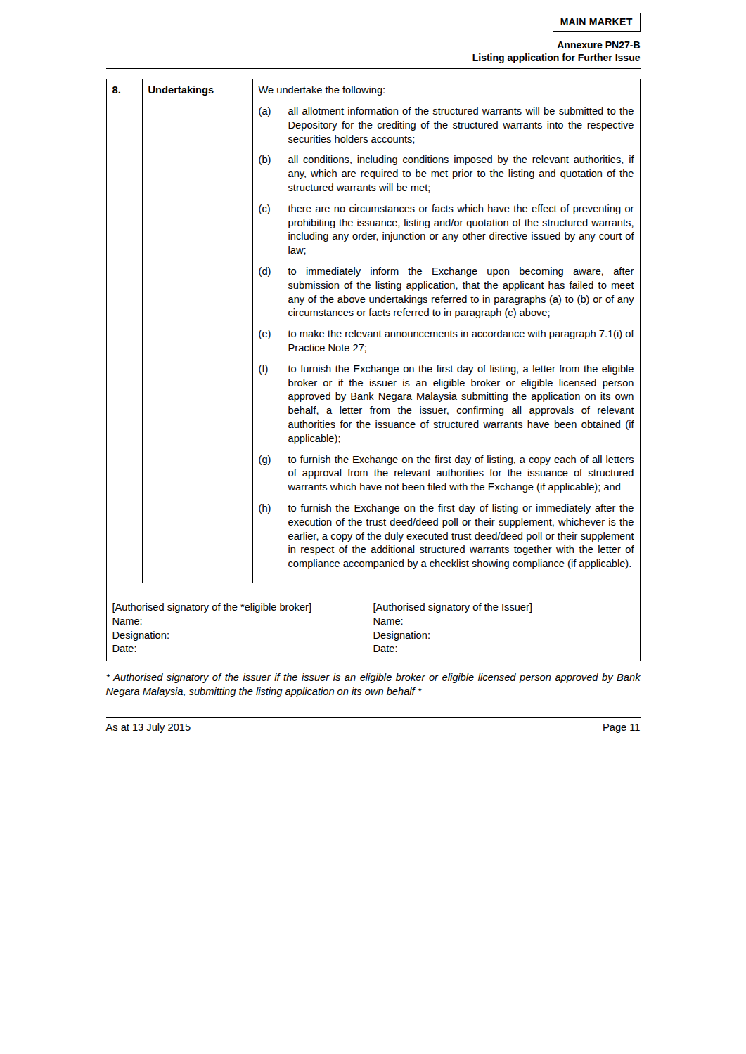MAIN MARKET
Annexure PN27-B
Listing application for Further Issue
| 8. | Undertakings | We undertake the following: / (a) / all allotment information of the structured warrants will be submitted to the Depository for the crediting of the structured warrants into the respective securities holders accounts; / / (b) / all conditions, including conditions imposed by the relevant authorities, if any, which are required to be met prior to the listing and quotation of the structured warrants will be met; / / (c) / there are no circumstances or facts which have the effect of preventing or prohibiting the issuance, listing and/or quotation of the structured warrants, including any order, injunction or any other directive issued by any court of law; / / (d) / to immediately inform the Exchange upon becoming aware, after submission of the listing application, that the applicant has failed to meet any of the above undertakings referred to in paragraphs (a) to (b) or of any circumstances or facts referred to in paragraph (c) above; / / (e) / to make the relevant announcements in accordance with paragraph 7.1(i) of Practice Note 27; / / (f) / to furnish the Exchange on the first day of listing, a letter from the eligible broker or if the issuer is an eligible broker or eligible licensed person approved by Bank Negara Malaysia submitting the application on its own behalf, a letter from the issuer, confirming all approvals of relevant authorities for the issuance of structured warrants have been obtained (if applicable); / / (g) / to furnish the Exchange on the first day of listing, a copy each of all letters of approval from the relevant authorities for the issuance of structured warrants which have not been filed with the Exchange (if applicable); and / / (h) / to furnish the Exchange on the first day of listing or immediately after the execution of the trust deed/deed poll or their supplement, whichever is the earlier, a copy of the duly executed trust deed/deed poll or their supplement in respect of the additional structured warrants together with the letter of compliance accompanied by a checklist showing compliance (if applicable). / |
| / [Authorised signatory of the *eligible broker] Name: Designation: Date: / [Authorised signatory of the Issuer] Name: Designation: Date: / |
* Authorised signatory of the issuer if the issuer is an eligible broker or eligible licensed person approved by Bank Negara Malaysia, submitting the listing application on its own behalf *
As at 13 July 2015 Page 11